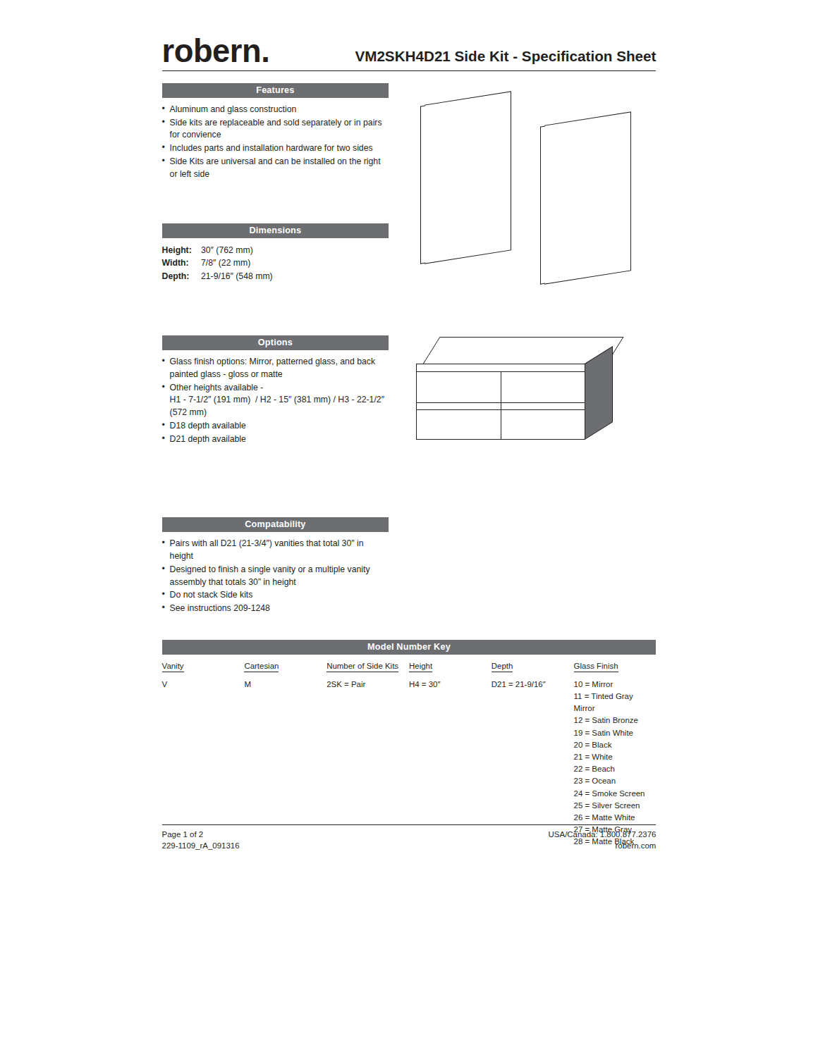robern.
VM2SKH4D21 Side Kit - Specification Sheet
Features
Aluminum and glass construction
Side kits are replaceable and sold separately or in pairs for convience
Includes parts and installation hardware for two sides
Side Kits are universal and can be installed on the right or left side
Dimensions
Height: 30″ (762 mm)
Width: 7/8″ (22 mm)
Depth: 21-9/16″ (548 mm)
Options
Glass finish options: Mirror, patterned glass, and back painted glass - gloss or matte
Other heights available -
H1 - 7-1/2″ (191 mm) / H2 - 15″ (381 mm) / H3 - 22-1/2″ (572 mm)
D18 depth available
D21 depth available
Compatability
Pairs with all D21 (21-3/4″) vanities that total 30″ in height
Designed to finish a single vanity or a multiple vanity assembly that totals 30” in height
Do not stack Side kits
See instructions 209-1248
Model Number Key
| Vanity | Cartesian | Number of Side Kits | Height | Depth | Glass Finish |
| --- | --- | --- | --- | --- | --- |
| V | M | 2SK = Pair | H4 = 30″ | D21 = 21-9/16″ | 10 = Mirror 11 = Tinted Gray Mirror 12 = Satin Bronze 19 = Satin White 20 = Black 21 = White 22 = Beach 23 = Ocean 24 = Smoke Screen 25 = Silver Screen 26 = Matte White 27 = Matte Gray 28 = Matte Black |
Page 1 of 2
229-1109_rA_091316
USA/Canada: 1.800.877.2376
robern.com